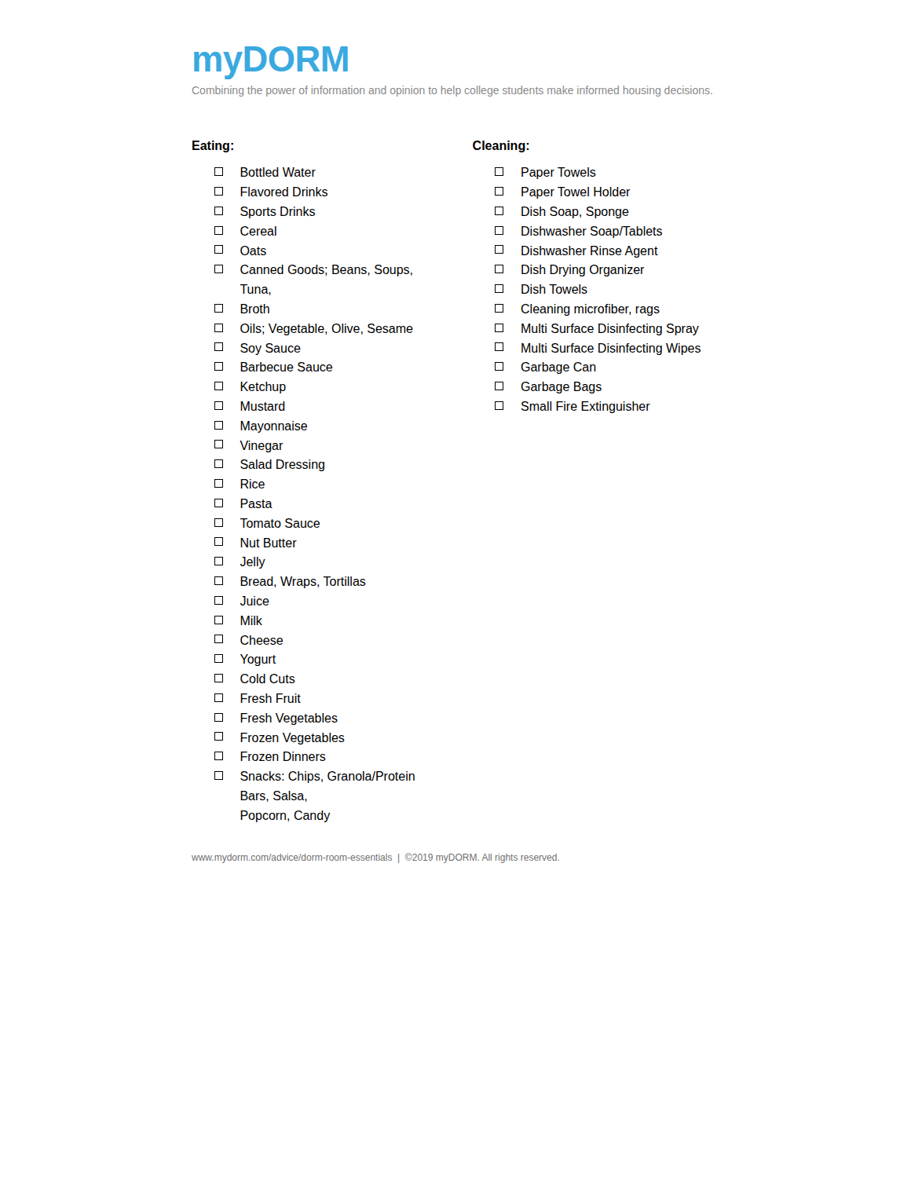my DORM
Combining the power of information and opinion to help college students make informed housing decisions.
Eating:
Bottled Water
Flavored Drinks
Sports Drinks
Cereal
Oats
Canned Goods; Beans, Soups, Tuna,
Broth
Oils; Vegetable, Olive, Sesame
Soy Sauce
Barbecue Sauce
Ketchup
Mustard
Mayonnaise
Vinegar
Salad Dressing
Rice
Pasta
Tomato Sauce
Nut Butter
Jelly
Bread, Wraps, Tortillas
Juice
Milk
Cheese
Yogurt
Cold Cuts
Fresh Fruit
Fresh Vegetables
Frozen Vegetables
Frozen Dinners
Snacks: Chips, Granola/Protein Bars, Salsa,Popcorn, Candy
Cleaning:
Paper Towels
Paper Towel Holder
Dish Soap, Sponge
Dishwasher Soap/Tablets
Dishwasher Rinse Agent
Dish Drying Organizer
Dish Towels
Cleaning microfiber, rags
Multi Surface Disinfecting Spray
Multi Surface Disinfecting Wipes
Garbage Can
Garbage Bags
Small Fire Extinguisher
www.mydorm.com/advice/dorm-room-essentials | ©2019 myDORM. All rights reserved.